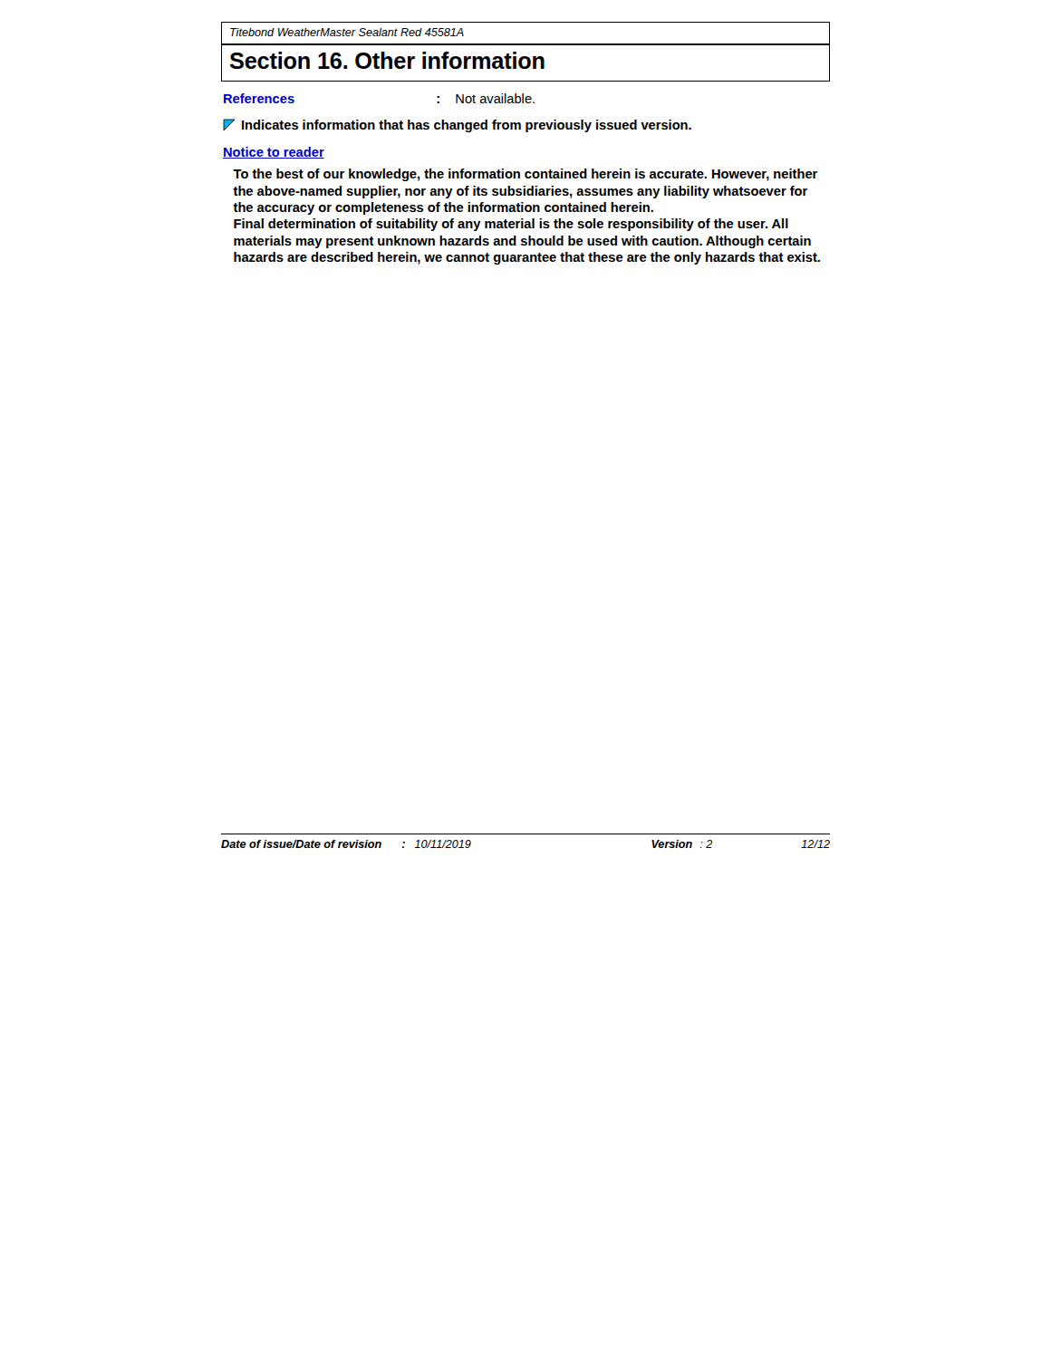Titebond WeatherMaster Sealant Red 45581A
Section 16. Other information
References
:
Not available.
Indicates information that has changed from previously issued version.
Notice to reader
To the best of our knowledge, the information contained herein is accurate. However, neither the above-named supplier, nor any of its subsidiaries, assumes any liability whatsoever for the accuracy or completeness of the information contained herein.
Final determination of suitability of any material is the sole responsibility of the user. All materials may present unknown hazards and should be used with caution. Although certain hazards are described herein, we cannot guarantee that these are the only hazards that exist.
Date of issue/Date of revision : 10/11/2019 Version : 2 12/12